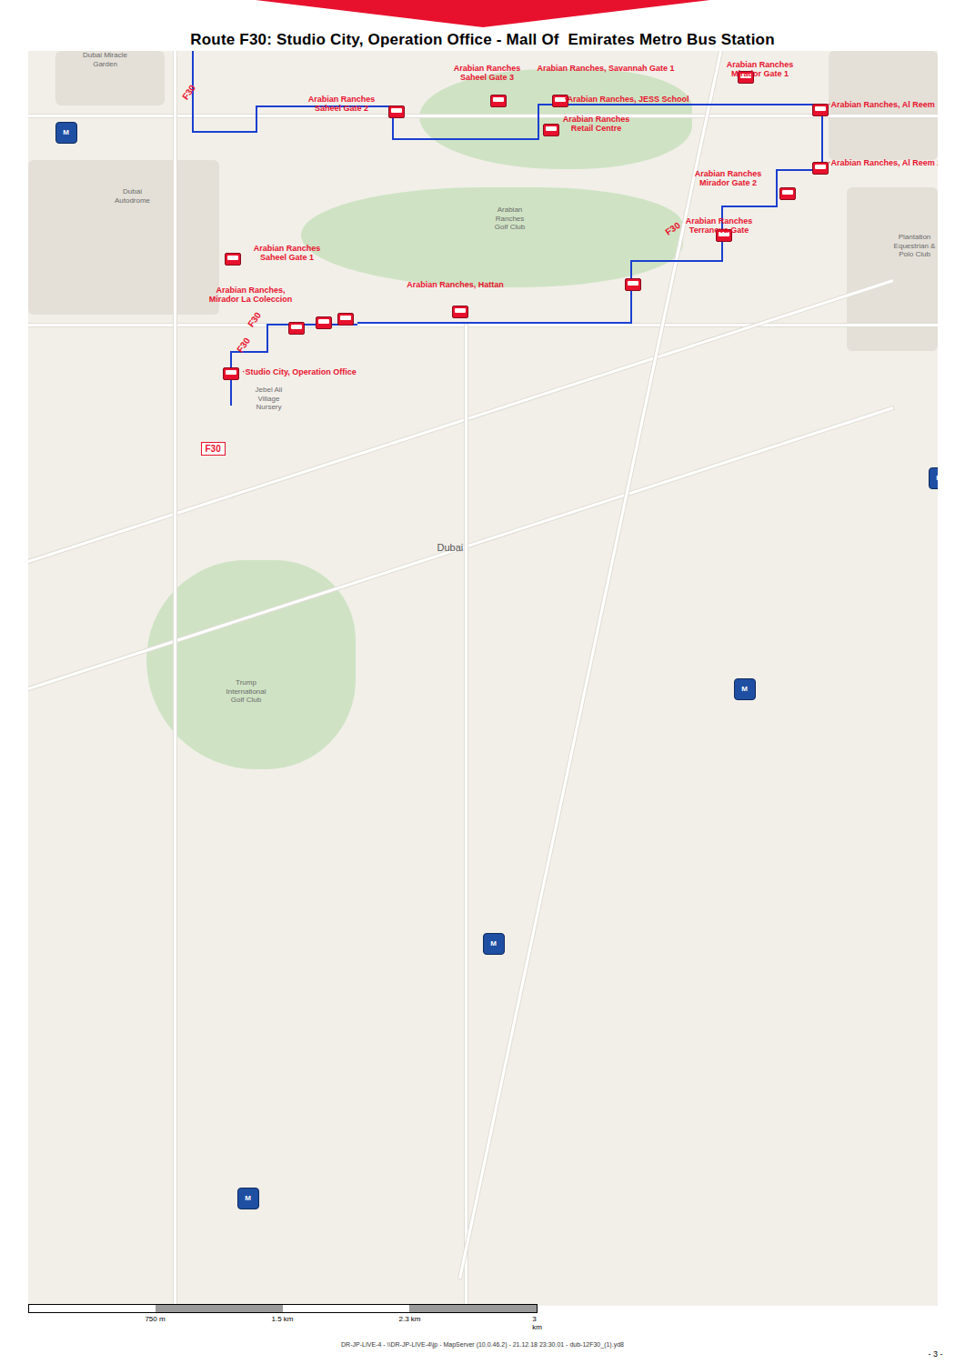Route F30: Studio City, Operation Office - Mall Of Emirates Metro Bus Station
M
M
M
M
M
·Studio City, Operation Office
Arabian Ranches,
Mirador La Coleccion
Arabian Ranches, Hattan
Arabian Ranches
Terranova Gate
Arabian Ranches
Mirador Gate 2
·Arabian Ranches, Al Reem 2
·Arabian Ranches, Al Reem
Arabian Ranches
Mirador Gate 1
Arabian Ranches, Savannah Gate 1
·Arabian Ranches, JESS School
Arabian Ranches
Retail Centre
Arabian Ranches
Saheel Gate 3
Arabian Ranches
Saheel Gate 2
Arabian Ranches
Saheel Gate 1
Dubai Miracle
Garden
Dubai
Autodrome
Arabian
Ranches
Golf Club
Plantation
Equestrian &
Polo Club
Jebel Ali
Village
Nursery
Trump
International
Golf Club
Dubai
F30
F30
F30
F30
F30
750 m 1.5 km 2.3 km 3 km
DR-JP-LIVE-4 - \\DR-JP-LIVE-4\jp - MapServer (10.0.46.2) - 21.12.18 23:30.01 - dub-12F30_(1).yd8
- 3 -